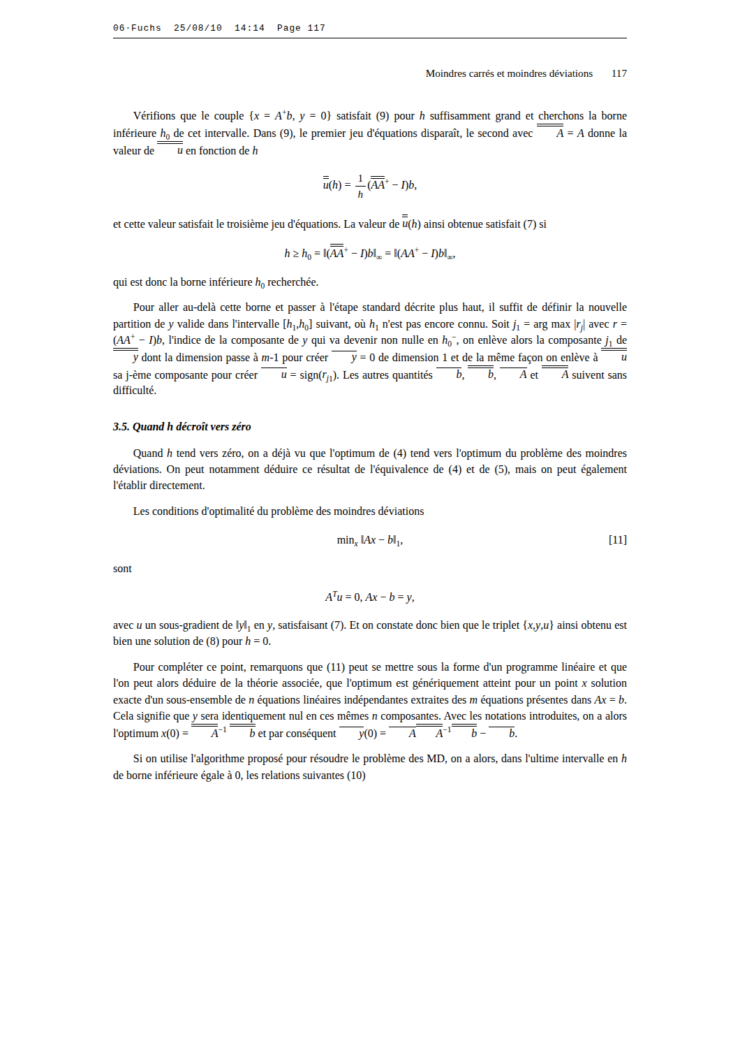06·Fuchs 25/08/10 14:14 Page 117
Moindres carrés et moindres déviations 117
Vérifions que le couple {x = A+b, y = 0} satisfait (9) pour h suffisamment grand et cherchons la borne inférieure h0 de cet intervalle. Dans (9), le premier jeu d'équations disparaît, le second avec A = A donne la valeur de u en fonction de h
u(h) = 1 h(AA+ − I)b,
et cette valeur satisfait le troisième jeu d'équations. La valeur de u(h) ainsi obtenue satisfait (7) si
h ≥ h0 = ‖(AA+ − I)b‖∞ = ‖(AA+ − I)b‖∞,
qui est donc la borne inférieure h0 recherchée.
Pour aller au-delà cette borne et passer à l'étape standard décrite plus haut, il suffit de définir la nouvelle partition de y valide dans l'intervalle [h1,h0] suivant, où h1 n'est pas encore connu. Soit j1 = arg max |rj| avec r = (AA+ − I)b, l'indice de la composante de y qui va devenir non nulle en h0−, on enlève alors la composante j1 de y dont la dimension passe à m-1 pour créer y = 0 de dimension 1 et de la même façon on enlève à u sa j-ème composante pour créer u = sign(rj1). Les autres quantités b, b, A et A suivent sans difficulté.
3.5. Quand h décroît vers zéro
Quand h tend vers zéro, on a déjà vu que l'optimum de (4) tend vers l'optimum du problème des moindres déviations. On peut notamment déduire ce résultat de l'équivalence de (4) et de (5), mais on peut également l'établir directement.
Les conditions d'optimalité du problème des moindres déviations
minx ‖Ax − b‖1, [11]
sont
ATu = 0, Ax − b = y,
avec u un sous-gradient de ‖y‖1 en y, satisfaisant (7). Et on constate donc bien que le triplet {x,y,u} ainsi obtenu est bien une solution de (8) pour h = 0.
Pour compléter ce point, remarquons que (11) peut se mettre sous la forme d'un programme linéaire et que l'on peut alors déduire de la théorie associée, que l'optimum est génériquement atteint pour un point x solution exacte d'un sous-ensemble de n équations linéaires indépendantes extraites des m équations présentes dans Ax = b. Cela signifie que y sera identiquement nul en ces mêmes n composantes. Avec les notations introduites, on a alors l'optimum x(0) = A−1 b et par conséquent y(0) = AA−1b − b.
Si on utilise l'algorithme proposé pour résoudre le problème des MD, on a alors, dans l'ultime intervalle en h de borne inférieure égale à 0, les relations suivantes (10)